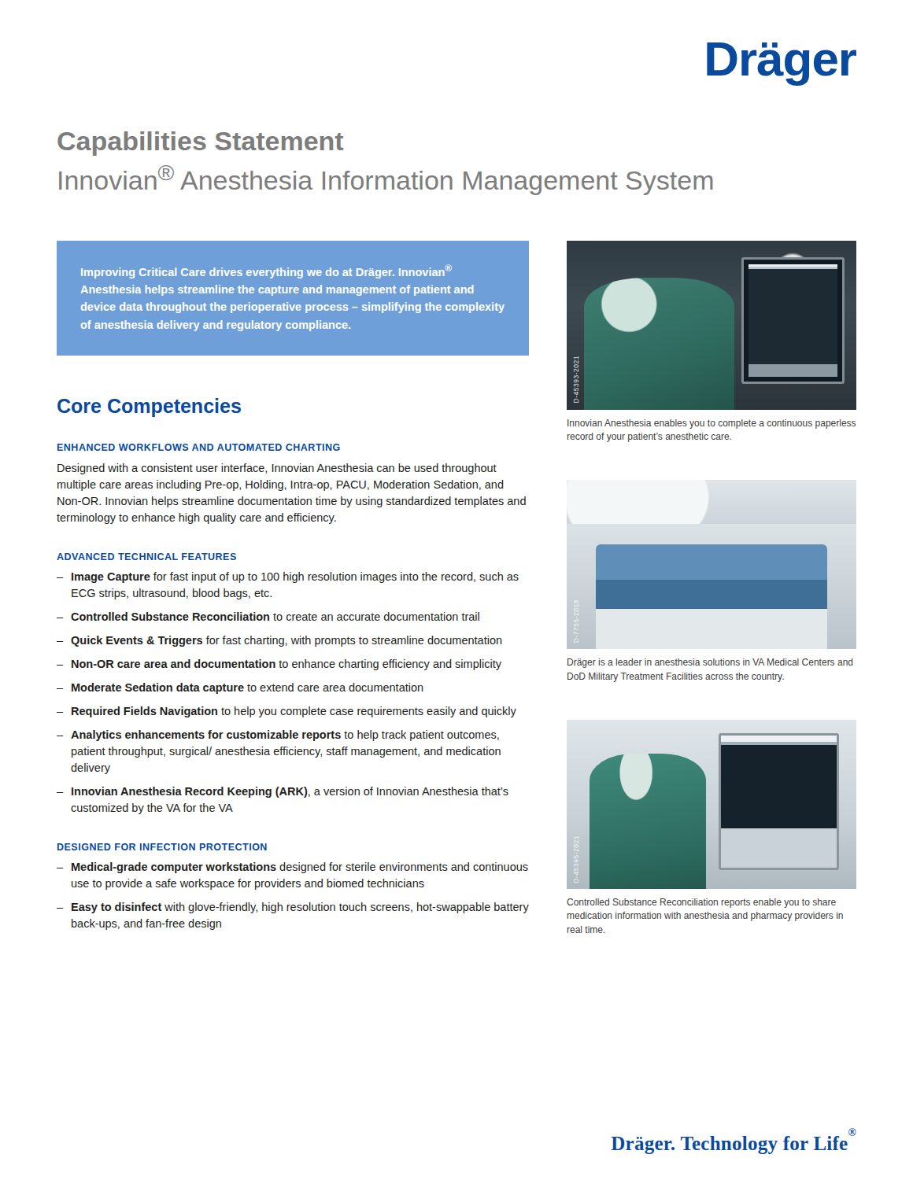Dräger
Capabilities Statement Innovian® Anesthesia Information Management System
Improving Critical Care drives everything we do at Dräger. Innovian® Anesthesia helps streamline the capture and management of patient and device data throughout the perioperative process – simplifying the complexity of anesthesia delivery and regulatory compliance.
Core Competencies
Enhanced Workflows and Automated Charting
Designed with a consistent user interface, Innovian Anesthesia can be used throughout multiple care areas including Pre-op, Holding, Intra-op, PACU, Moderation Sedation, and Non-OR. Innovian helps streamline documentation time by using standardized templates and terminology to enhance high quality care and efficiency.
Advanced Technical Features
Image Capture for fast input of up to 100 high resolution images into the record, such as ECG strips, ultrasound, blood bags, etc.
Controlled Substance Reconciliation to create an accurate documentation trail
Quick Events & Triggers for fast charting, with prompts to streamline documentation
Non-OR care area and documentation to enhance charting efficiency and simplicity
Moderate Sedation data capture to extend care area documentation
Required Fields Navigation to help you complete case requirements easily and quickly
Analytics enhancements for customizable reports to help track patient outcomes, patient throughput, surgical/ anesthesia efficiency, staff management, and medication delivery
Innovian Anesthesia Record Keeping (ARK), a version of Innovian Anesthesia that’s customized by the VA for the VA
Designed for Infection Protection
Medical-grade computer workstations designed for sterile environments and continuous use to provide a safe workspace for providers and biomed technicians
Easy to disinfect with glove-friendly, high resolution touch screens, hot-swappable battery back-ups, and fan-free design
D-45393-2021
Innovian Anesthesia enables you to complete a continuous paperless record of your patient’s anesthetic care.
D-7755-2018
Dräger is a leader in anesthesia solutions in VA Medical Centers and DoD Military Treatment Facilities across the country.
D-45395-2021
Controlled Substance Reconciliation reports enable you to share medication information with anesthesia and pharmacy providers in real time.
Dräger. Technology for Life®